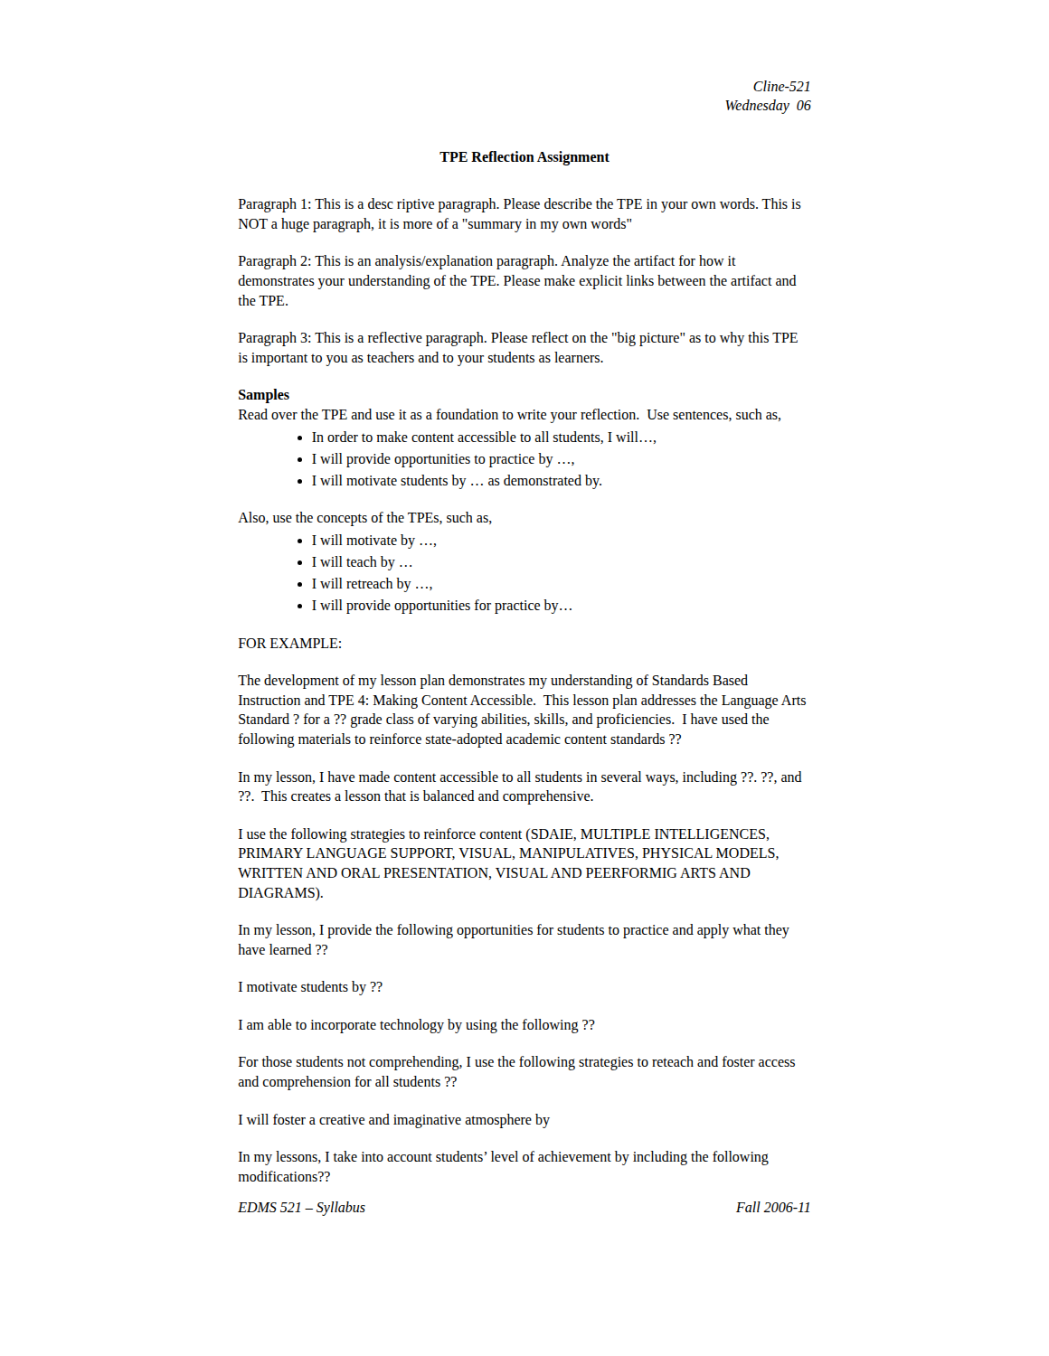Cline-521
Wednesday 06
TPE Reflection Assignment
Paragraph 1: This is a desc riptive paragraph. Please describe the TPE in your own words. This is NOT a huge paragraph, it is more of a "summary in my own words"
Paragraph 2: This is an analysis/explanation paragraph. Analyze the artifact for how it demonstrates your understanding of the TPE. Please make explicit links between the artifact and the TPE.
Paragraph 3: This is a reflective paragraph. Please reflect on the "big picture" as to why this TPE is important to you as teachers and to your students as learners.
Samples
Read over the TPE and use it as a foundation to write your reflection. Use sentences, such as,
In order to make content accessible to all students, I will…,
I will provide opportunities to practice by …,
I will motivate students by … as demonstrated by.
Also, use the concepts of the TPEs, such as,
I will motivate by …,
I will teach by …
I will retreach by …,
I will provide opportunities for practice by…
FOR EXAMPLE:
The development of my lesson plan demonstrates my understanding of Standards Based Instruction and TPE 4: Making Content Accessible. This lesson plan addresses the Language Arts Standard ? for a ?? grade class of varying abilities, skills, and proficiencies. I have used the following materials to reinforce state-adopted academic content standards ??
In my lesson, I have made content accessible to all students in several ways, including ??. ??, and ??. This creates a lesson that is balanced and comprehensive.
I use the following strategies to reinforce content (SDAIE, MULTIPLE INTELLIGENCES, PRIMARY LANGUAGE SUPPORT, VISUAL, MANIPULATIVES, PHYSICAL MODELS, WRITTEN AND ORAL PRESENTATION, VISUAL AND PEERFORMIG ARTS AND DIAGRAMS).
In my lesson, I provide the following opportunities for students to practice and apply what they have learned ??
I motivate students by ??
I am able to incorporate technology by using the following ??
For those students not comprehending, I use the following strategies to reteach and foster access and comprehension for all students ??
I will foster a creative and imaginative atmosphere by
In my lessons, I take into account students’ level of achievement by including the following modifications??
EDMS 521 – Syllabus Fall 2006-11